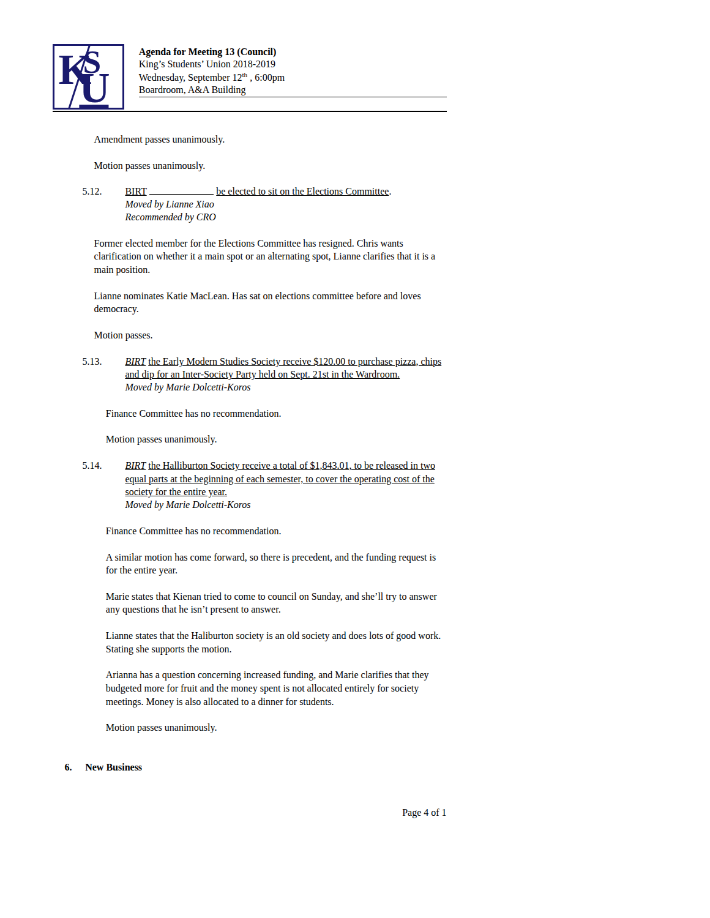K S U
Agenda for Meeting 13 (Council) King’s Students’ Union 2018-2019 Wednesday, September 12th , 6:00pm Boardroom, A&A Building
Amendment passes unanimously.
Motion passes unanimously.
5.12.
BIRT be elected to sit on the Elections Committee.
Moved by Lianne Xiao
Recommended by CRO
Former elected member for the Elections Committee has resigned. Chris wants clarification on whether it a main spot or an alternating spot, Lianne clarifies that it is a main position.
Lianne nominates Katie MacLean. Has sat on elections committee before and loves democracy.
Motion passes.
5.13.
BIRT the Early Modern Studies Society receive $120.00 to purchase pizza, chips and dip for an Inter-Society Party held on Sept. 21st in the Wardroom.
Moved by Marie Dolcetti-Koros
Finance Committee has no recommendation.
Motion passes unanimously.
5.14.
BIRT the Halliburton Society receive a total of $1,843.01, to be released in two equal parts at the beginning of each semester, to cover the operating cost of the society for the entire year.
Moved by Marie Dolcetti-Koros
Finance Committee has no recommendation.
A similar motion has come forward, so there is precedent, and the funding request is for the entire year.
Marie states that Kienan tried to come to council on Sunday, and she’ll try to answer any questions that he isn’t present to answer.
Lianne states that the Haliburton society is an old society and does lots of good work. Stating she supports the motion.
Arianna has a question concerning increased funding, and Marie clarifies that they budgeted more for fruit and the money spent is not allocated entirely for society meetings. Money is also allocated to a dinner for students.
Motion passes unanimously.
6. New Business
Page 4 of 1